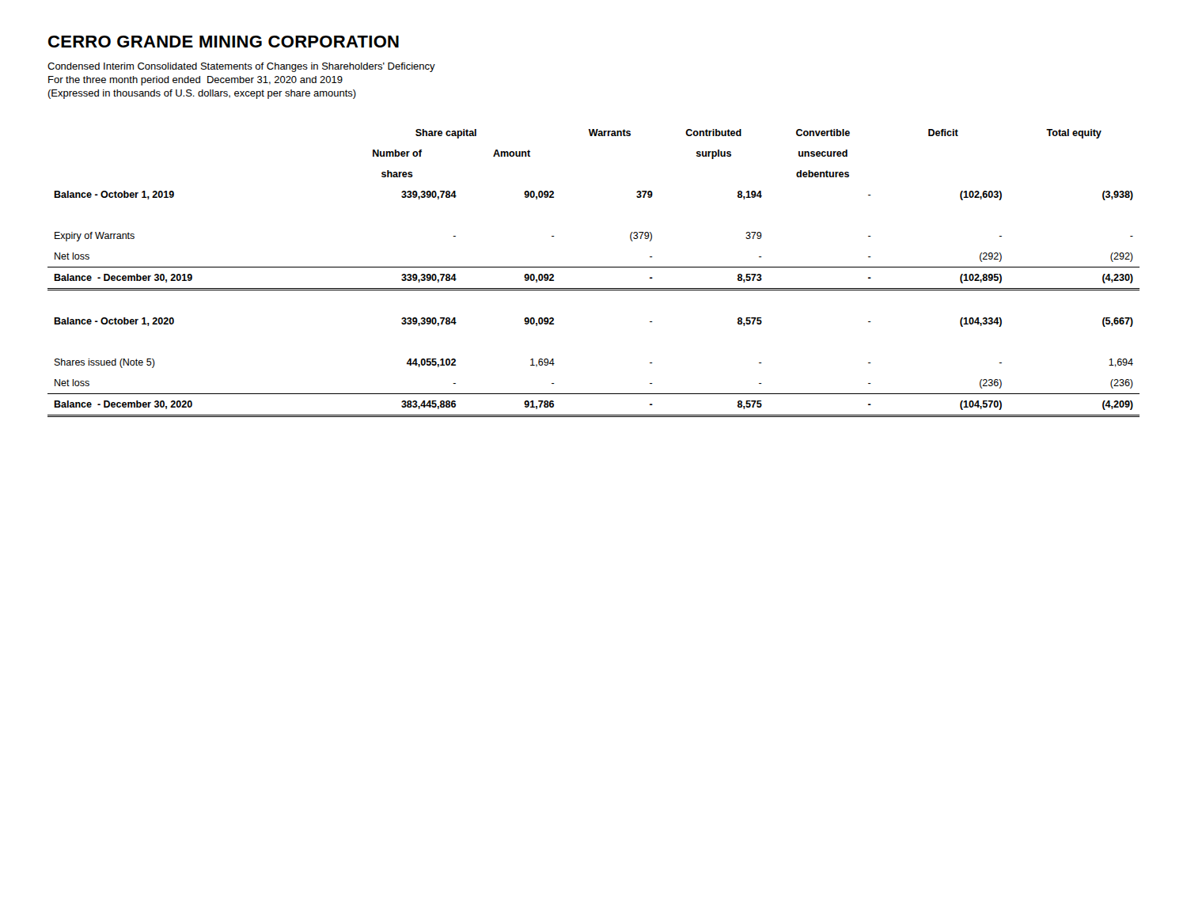CERRO GRANDE MINING CORPORATION
Condensed Interim Consolidated Statements of Changes in Shareholders' Deficiency
For the three month period ended December 31, 2020 and 2019
(Expressed in thousands of U.S. dollars, except per share amounts)
| | Share capital | Warrants | Contributed | Convertible | Deficit | Total equity |
| --- | --- | --- | --- | --- | --- | --- |
| | Number of | Amount | | surplus | unsecured | | |
| | shares | | | | debentures | | |
| Balance - October 1, 2019 | 339,390,784 | 90,092 | 379 | 8,194 | - | (102,603) | (3,938) |
| Expiry of Warrants | - | - | (379) | 379 | - | - | - |
| Net loss | | | - | - | - | (292) | (292) |
| Balance - December 30, 2019 | 339,390,784 | 90,092 | - | 8,573 | - | (102,895) | (4,230) |
| Balance - October 1, 2020 | 339,390,784 | 90,092 | - | 8,575 | - | (104,334) | (5,667) |
| Shares issued (Note 5) | 44,055,102 | 1,694 | - | - | - | - | 1,694 |
| Net loss | - | - | - | - | - | (236) | (236) |
| Balance - December 30, 2020 | 383,445,886 | 91,786 | - | 8,575 | - | (104,570) | (4,209) |